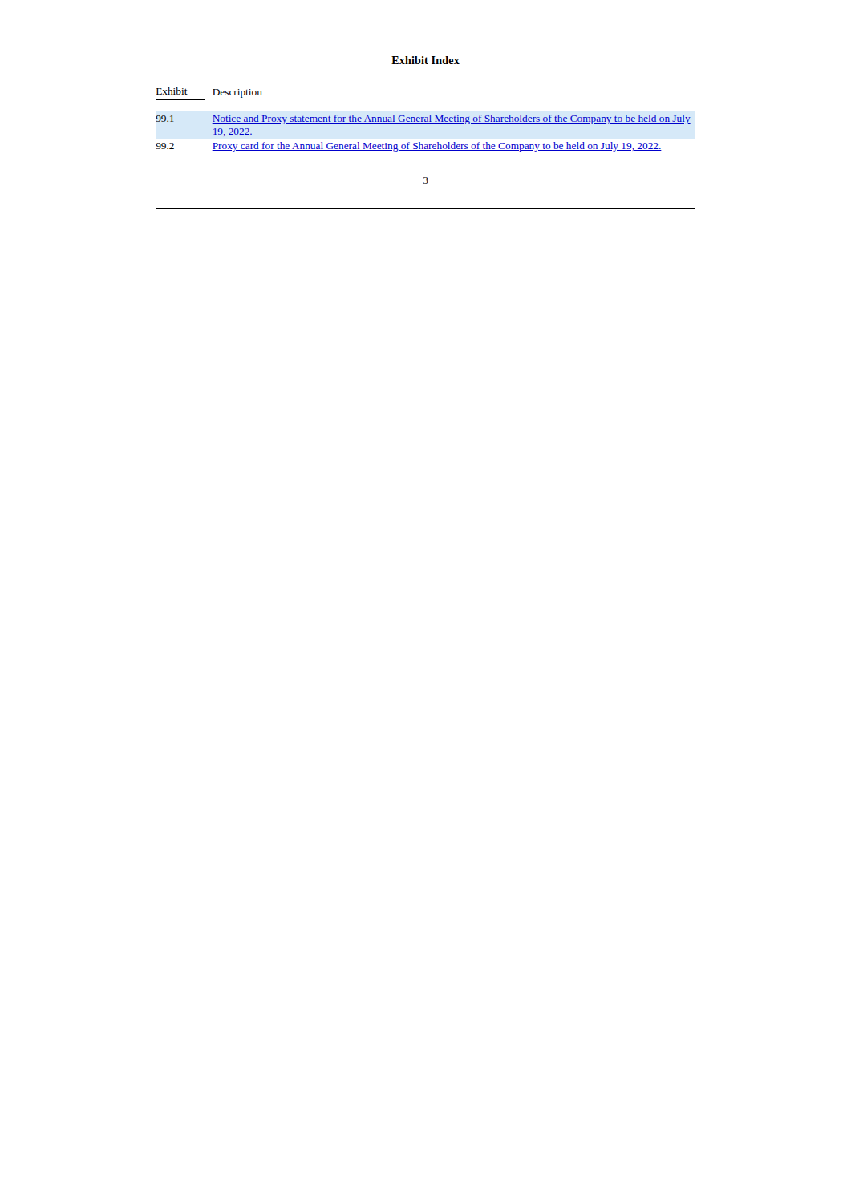Exhibit Index
| Exhibit | Description |
| --- | --- |
| 99.1 | Notice and Proxy statement for the Annual General Meeting of Shareholders of the Company to be held on July 19, 2022. |
| 99.2 | Proxy card for the Annual General Meeting of Shareholders of the Company to be held on July 19, 2022. |
3